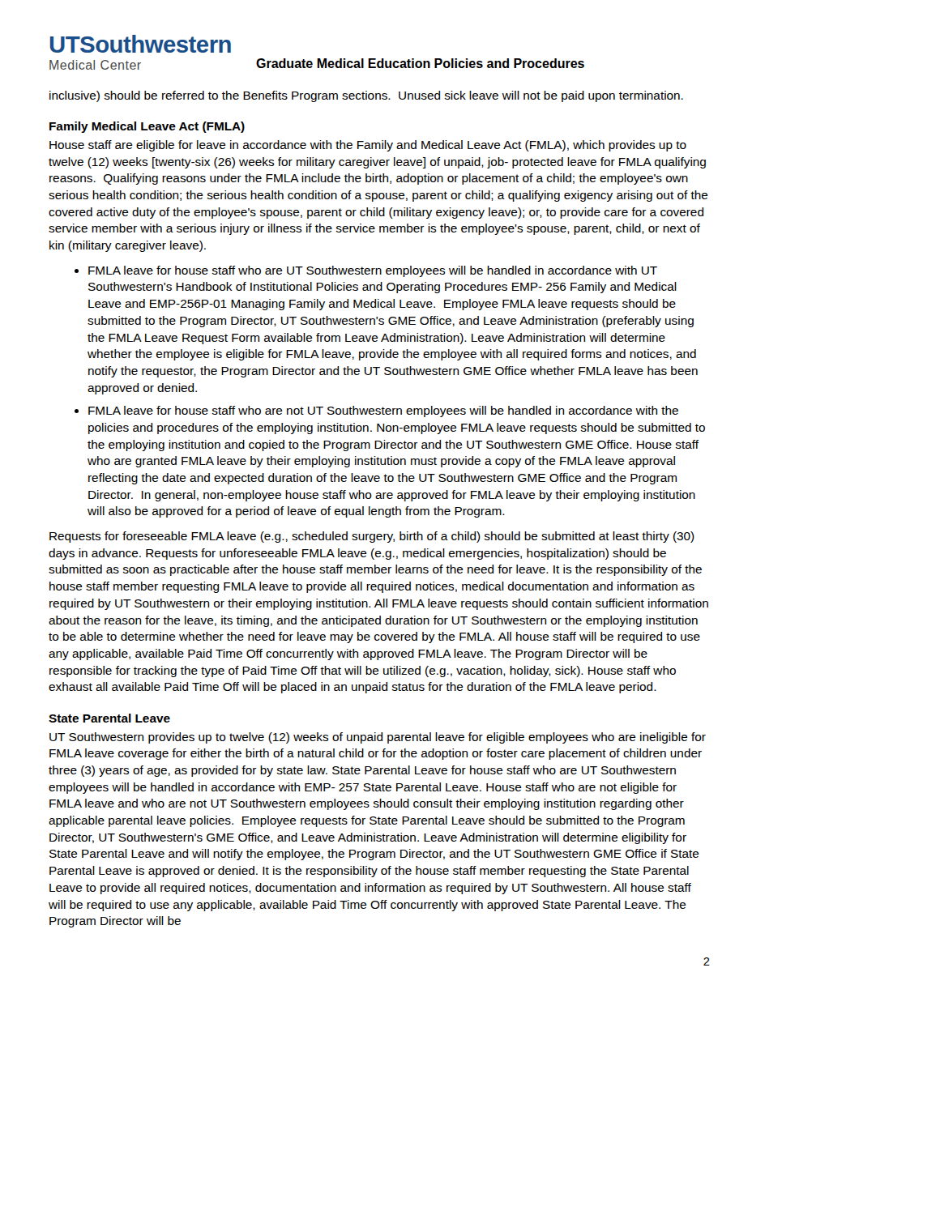UTSouthwestern
Medical Center
Graduate Medical Education Policies and Procedures
inclusive) should be referred to the Benefits Program sections. Unused sick leave will not be paid upon termination.
Family Medical Leave Act (FMLA)
House staff are eligible for leave in accordance with the Family and Medical Leave Act (FMLA), which provides up to twelve (12) weeks [twenty-six (26) weeks for military caregiver leave] of unpaid, job- protected leave for FMLA qualifying reasons. Qualifying reasons under the FMLA include the birth, adoption or placement of a child; the employee's own serious health condition; the serious health condition of a spouse, parent or child; a qualifying exigency arising out of the covered active duty of the employee's spouse, parent or child (military exigency leave); or, to provide care for a covered service member with a serious injury or illness if the service member is the employee's spouse, parent, child, or next of kin (military caregiver leave).
FMLA leave for house staff who are UT Southwestern employees will be handled in accordance with UT Southwestern's Handbook of Institutional Policies and Operating Procedures EMP- 256 Family and Medical Leave and EMP-256P-01 Managing Family and Medical Leave. Employee FMLA leave requests should be submitted to the Program Director, UT Southwestern's GME Office, and Leave Administration (preferably using the FMLA Leave Request Form available from Leave Administration). Leave Administration will determine whether the employee is eligible for FMLA leave, provide the employee with all required forms and notices, and notify the requestor, the Program Director and the UT Southwestern GME Office whether FMLA leave has been approved or denied.
FMLA leave for house staff who are not UT Southwestern employees will be handled in accordance with the policies and procedures of the employing institution. Non-employee FMLA leave requests should be submitted to the employing institution and copied to the Program Director and the UT Southwestern GME Office. House staff who are granted FMLA leave by their employing institution must provide a copy of the FMLA leave approval reflecting the date and expected duration of the leave to the UT Southwestern GME Office and the Program Director. In general, non-employee house staff who are approved for FMLA leave by their employing institution will also be approved for a period of leave of equal length from the Program.
Requests for foreseeable FMLA leave (e.g., scheduled surgery, birth of a child) should be submitted at least thirty (30) days in advance. Requests for unforeseeable FMLA leave (e.g., medical emergencies, hospitalization) should be submitted as soon as practicable after the house staff member learns of the need for leave. It is the responsibility of the house staff member requesting FMLA leave to provide all required notices, medical documentation and information as required by UT Southwestern or their employing institution. All FMLA leave requests should contain sufficient information about the reason for the leave, its timing, and the anticipated duration for UT Southwestern or the employing institution to be able to determine whether the need for leave may be covered by the FMLA. All house staff will be required to use any applicable, available Paid Time Off concurrently with approved FMLA leave. The Program Director will be responsible for tracking the type of Paid Time Off that will be utilized (e.g., vacation, holiday, sick). House staff who exhaust all available Paid Time Off will be placed in an unpaid status for the duration of the FMLA leave period.
State Parental Leave
UT Southwestern provides up to twelve (12) weeks of unpaid parental leave for eligible employees who are ineligible for FMLA leave coverage for either the birth of a natural child or for the adoption or foster care placement of children under three (3) years of age, as provided for by state law. State Parental Leave for house staff who are UT Southwestern employees will be handled in accordance with EMP- 257 State Parental Leave. House staff who are not eligible for FMLA leave and who are not UT Southwestern employees should consult their employing institution regarding other applicable parental leave policies. Employee requests for State Parental Leave should be submitted to the Program Director, UT Southwestern's GME Office, and Leave Administration. Leave Administration will determine eligibility for State Parental Leave and will notify the employee, the Program Director, and the UT Southwestern GME Office if State Parental Leave is approved or denied. It is the responsibility of the house staff member requesting the State Parental Leave to provide all required notices, documentation and information as required by UT Southwestern. All house staff will be required to use any applicable, available Paid Time Off concurrently with approved State Parental Leave. The Program Director will be
2